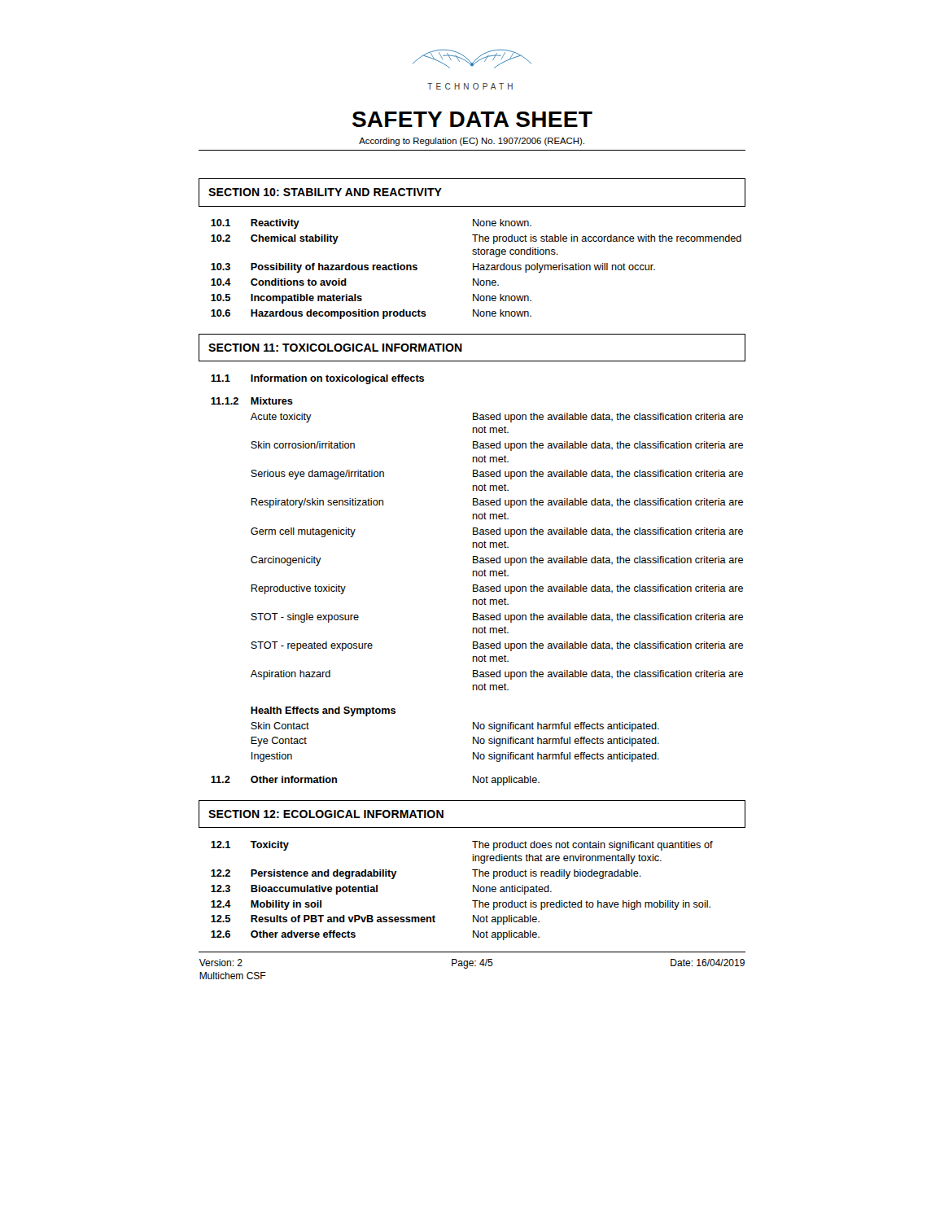TECHNOPATH
SAFETY DATA SHEET
According to Regulation (EC) No. 1907/2006 (REACH).
SECTION 10: STABILITY AND REACTIVITY
| 10.1 | Reactivity | None known. |
| 10.2 | Chemical stability | The product is stable in accordance with the recommended storage conditions. |
| 10.3 | Possibility of hazardous reactions | Hazardous polymerisation will not occur. |
| 10.4 | Conditions to avoid | None. |
| 10.5 | Incompatible materials | None known. |
| 10.6 | Hazardous decomposition products | None known. |
SECTION 11: TOXICOLOGICAL INFORMATION
| 11.1 | Information on toxicological effects |
| 11.1.2 | Mixtures |
| | Acute toxicity | Based upon the available data, the classification criteria are not met. |
| | Skin corrosion/irritation | Based upon the available data, the classification criteria are not met. |
| | Serious eye damage/irritation | Based upon the available data, the classification criteria are not met. |
| | Respiratory/skin sensitization | Based upon the available data, the classification criteria are not met. |
| | Germ cell mutagenicity | Based upon the available data, the classification criteria are not met. |
| | Carcinogenicity | Based upon the available data, the classification criteria are not met. |
| | Reproductive toxicity | Based upon the available data, the classification criteria are not met. |
| | STOT - single exposure | Based upon the available data, the classification criteria are not met. |
| | STOT - repeated exposure | Based upon the available data, the classification criteria are not met. |
| | Aspiration hazard | Based upon the available data, the classification criteria are not met. |
| | Health Effects and Symptoms |
| | Skin Contact | No significant harmful effects anticipated. |
| | Eye Contact | No significant harmful effects anticipated. |
| | Ingestion | No significant harmful effects anticipated. |
| 11.2 | Other information | Not applicable. |
SECTION 12: ECOLOGICAL INFORMATION
| 12.1 | Toxicity | The product does not contain significant quantities of ingredients that are environmentally toxic. |
| 12.2 | Persistence and degradability | The product is readily biodegradable. |
| 12.3 | Bioaccumulative potential | None anticipated. |
| 12.4 | Mobility in soil | The product is predicted to have high mobility in soil. |
| 12.5 | Results of PBT and vPvB assessment | Not applicable. |
| 12.6 | Other adverse effects | Not applicable. |
| Version: 2 | Page: 4/5 | Date: 16/04/2019 |
| Multichem CSF | | |